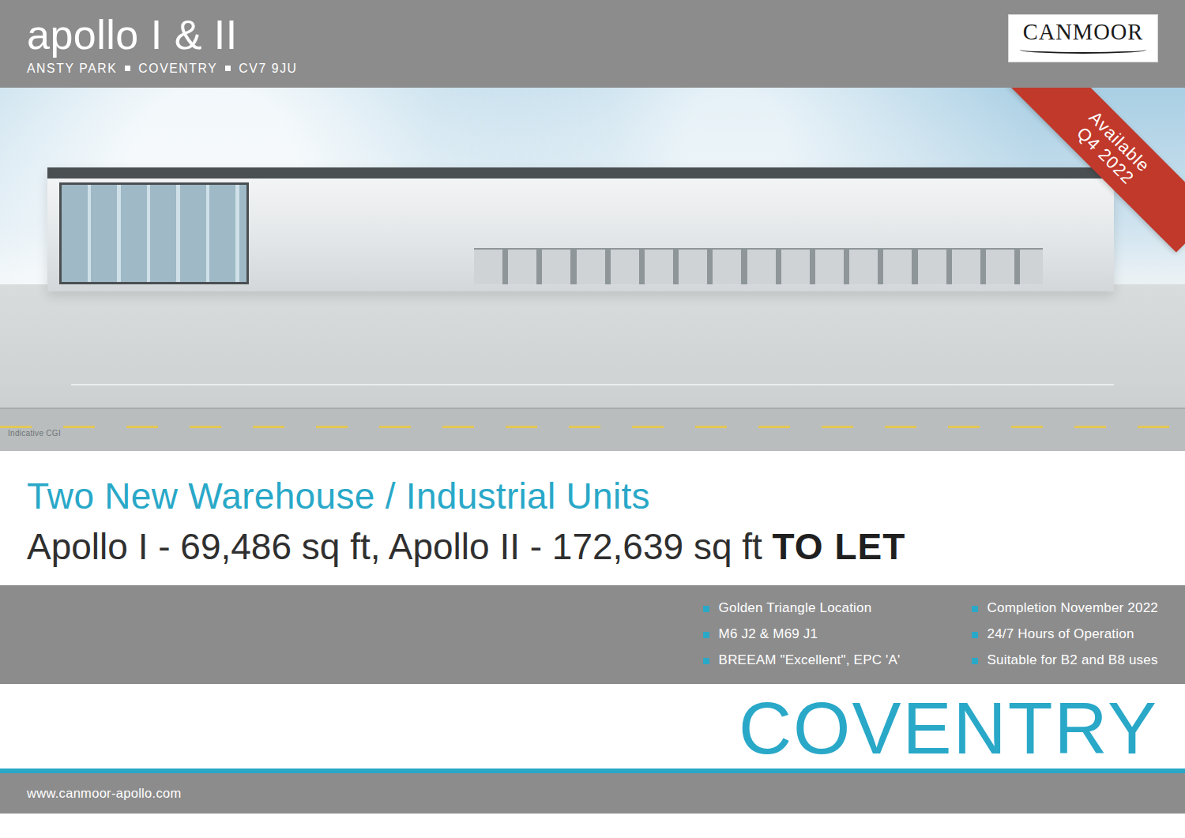apollo I & II
ANSTY PARK COVENTRY CV7 9JU
CANMOOR
Indicative CGI
Available Q4 2022
Two New Warehouse / Industrial Units
Apollo I - 69,486 sq ft, Apollo II - 172,639 sq ft TO LET
Golden Triangle Location
M6 J2 & M69 J1
BREEAM "Excellent", EPC 'A'
Completion November 2022
24/7 Hours of Operation
Suitable for B2 and B8 uses
COVENTRY
www.canmoor-apollo.com